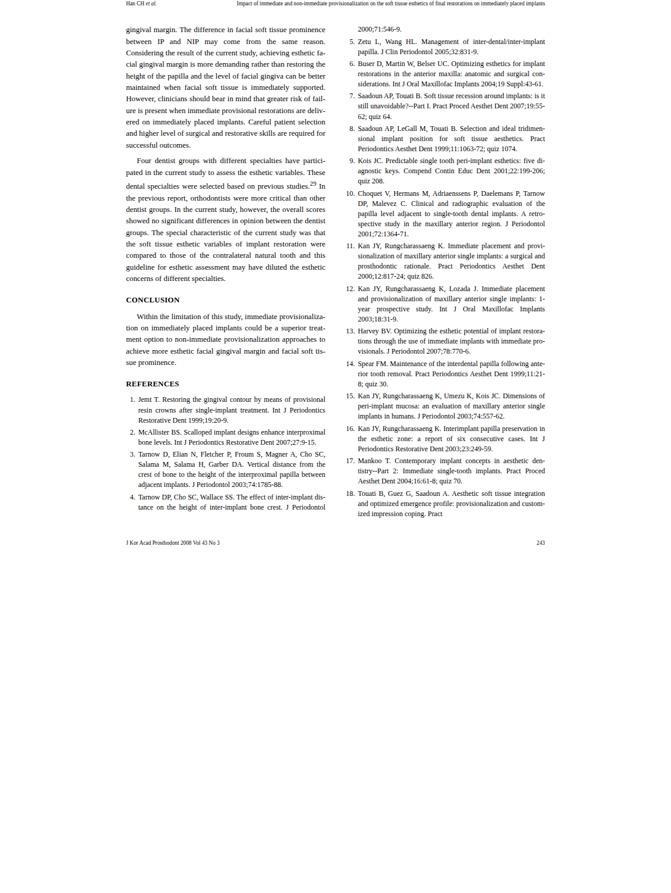Han CH et al.
Impact of immediate and non-immediate provisionalization on the soft tissue esthetics of final restorations on immediately placed implants
gingival margin. The difference in facial soft tissue prominence between IP and NIP may come from the same reason. Considering the result of the current study, achieving esthetic facial gingival margin is more demanding rather than restoring the height of the papilla and the level of facial gingiva can be better maintained when facial soft tissue is immediately supported. However, clinicians should bear in mind that greater risk of failure is present when immediate provisional restorations are delivered on immediately placed implants. Careful patient selection and higher level of surgical and restorative skills are required for successful outcomes.
Four dentist groups with different specialties have participated in the current study to assess the esthetic variables. These dental specialties were selected based on previous studies.29 In the previous report, orthodontists were more critical than other dentist groups. In the current study, however, the overall scores showed no significant differences in opinion between the dentist groups. The special characteristic of the current study was that the soft tissue esthetic variables of implant restoration were compared to those of the contralateral natural tooth and this guideline for esthetic assessment may have diluted the esthetic concerns of different specialties.
CONCLUSION
Within the limitation of this study, immediate provisionalization on immediately placed implants could be a superior treatment option to non-immediate provisionalization approaches to achieve more esthetic facial gingival margin and facial soft tissue prominence.
REFERENCES
Jemt T. Restoring the gingival contour by means of provisional resin crowns after single-implant treatment. Int J Periodontics Restorative Dent 1999;19:20-9.
McAllister BS. Scalloped implant designs enhance interproximal bone levels. Int J Periodontics Restorative Dent 2007;27:9-15.
Tarnow D, Elian N, Fletcher P, Froum S, Magner A, Cho SC, Salama M, Salama H, Garber DA. Vertical distance from the crest of bone to the height of the interproximal papilla between adjacent implants. J Periodontol 2003;74:1785-88.
Tarnow DP, Cho SC, Wallace SS. The effect of inter-implant distance on the height of inter-implant bone crest. J Periodontol 2000;71:546-9.
Zetu L, Wang HL. Management of inter-dental/inter-implant papilla. J Clin Periodontol 2005;32:831-9.
Buser D, Martin W, Belser UC. Optimizing esthetics for implant restorations in the anterior maxilla: anatomic and surgical considerations. Int J Oral Maxillofac Implants 2004;19 Suppl:43-61.
Saadoun AP, Touati B. Soft tissue recession around implants: is it still unavoidable?--Part I. Pract Proced Aesthet Dent 2007;19:55-62; quiz 64.
Saadoun AP, LeGall M, Touati B. Selection and ideal tridimensional implant position for soft tissue aesthetics. Pract Periodontics Aesthet Dent 1999;11:1063-72; quiz 1074.
Kois JC. Predictable single tooth peri-implant esthetics: five diagnostic keys. Compend Contin Educ Dent 2001;22:199-206; quiz 208.
Choquet V, Hermans M, Adriaenssens P, Daelemans P, Tarnow DP, Malevez C. Clinical and radiographic evaluation of the papilla level adjacent to single-tooth dental implants. A retrospective study in the maxillary anterior region. J Periodontol 2001;72:1364-71.
Kan JY, Rungcharassaeng K. Immediate placement and provisionalization of maxillary anterior single implants: a surgical and prosthodontic rationale. Pract Periodontics Aesthet Dent 2000;12:817-24; quiz 826.
Kan JY, Rungcharassaeng K, Lozada J. Immediate placement and provisionalization of maxillary anterior single implants: 1-year prospective study. Int J Oral Maxillofac Implants 2003;18:31-9.
Harvey BV. Optimizing the esthetic potential of implant restorations through the use of immediate implants with immediate provisionals. J Periodontol 2007;78:770-6.
Spear FM. Maintenance of the interdental papilla following anterior tooth removal. Pract Periodontics Aesthet Dent 1999;11:21-8; quiz 30.
Kan JY, Rungcharassaeng K, Umezu K, Kois JC. Dimensions of peri-implant mucosa: an evaluation of maxillary anterior single implants in humans. J Periodontol 2003;74:557-62.
Kan JY, Rungcharassaeng K. Interimplant papilla preservation in the esthetic zone: a report of six consecutive cases. Int J Periodontics Restorative Dent 2003;23:249-59.
Mankoo T. Contemporary implant concepts in aesthetic dentistry--Part 2: Immediate single-tooth implants. Pract Proced Aesthet Dent 2004;16:61-8; quiz 70.
Touati B, Guez G, Saadoun A. Aesthetic soft tissue integration and optimized emergence profile: provisionalization and customized impression coping. Pract
J Kor Acad Prosthodont 2008 Vol 43 No 3
243